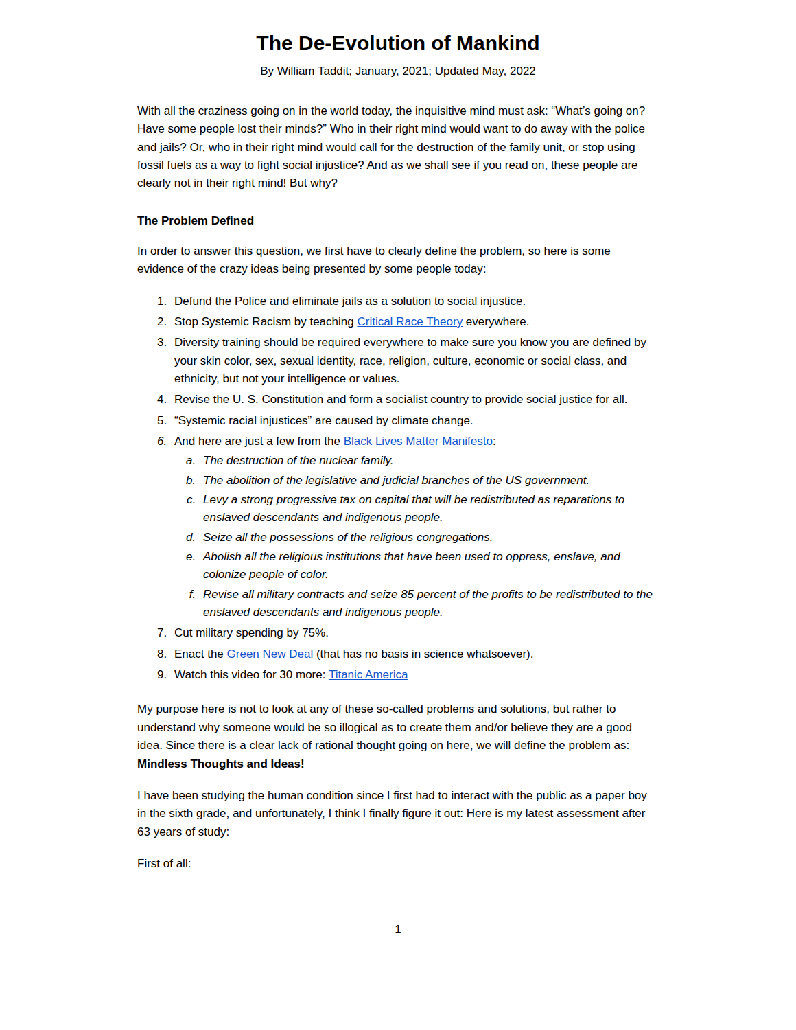The De-Evolution of Mankind
By William Taddit; January, 2021; Updated May, 2022
With all the craziness going on in the world today, the inquisitive mind must ask: “What’s going on? Have some people lost their minds?” Who in their right mind would want to do away with the police and jails? Or, who in their right mind would call for the destruction of the family unit, or stop using fossil fuels as a way to fight social injustice? And as we shall see if you read on, these people are clearly not in their right mind! But why?
The Problem Defined
In order to answer this question, we first have to clearly define the problem, so here is some evidence of the crazy ideas being presented by some people today:
Defund the Police and eliminate jails as a solution to social injustice.
Stop Systemic Racism by teaching Critical Race Theory everywhere.
Diversity training should be required everywhere to make sure you know you are defined by your skin color, sex, sexual identity, race, religion, culture, economic or social class, and ethnicity, but not your intelligence or values.
Revise the U. S. Constitution and form a socialist country to provide social justice for all.
“Systemic racial injustices” are caused by climate change.
And here are just a few from the Black Lives Matter Manifesto:
The destruction of the nuclear family.
The abolition of the legislative and judicial branches of the US government.
Levy a strong progressive tax on capital that will be redistributed as reparations to enslaved descendants and indigenous people.
Seize all the possessions of the religious congregations.
Abolish all the religious institutions that have been used to oppress, enslave, and colonize people of color.
Revise all military contracts and seize 85 percent of the profits to be redistributed to the enslaved descendants and indigenous people.
Cut military spending by 75%.
Enact the Green New Deal (that has no basis in science whatsoever).
Watch this video for 30 more: Titanic America
My purpose here is not to look at any of these so-called problems and solutions, but rather to understand why someone would be so illogical as to create them and/or believe they are a good idea. Since there is a clear lack of rational thought going on here, we will define the problem as: Mindless Thoughts and Ideas!
I have been studying the human condition since I first had to interact with the public as a paper boy in the sixth grade, and unfortunately, I think I finally figure it out: Here is my latest assessment after 63 years of study:
First of all:
1